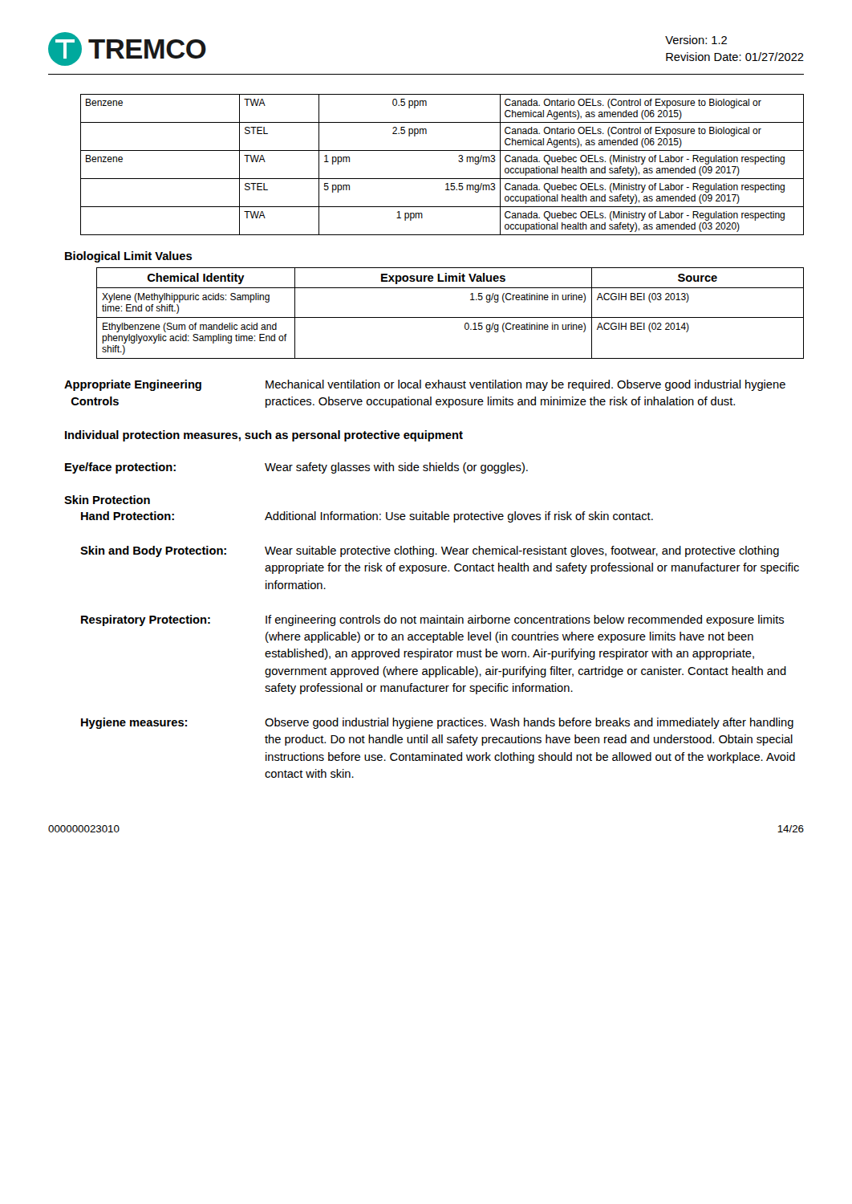TREMCO
Version: 1.2
Revision Date: 01/27/2022
| Benzene | TWA | 0.5 ppm | Canada. Ontario OELs. (Control of Exposure to Biological or Chemical Agents), as amended (06 2015) |
| | STEL | 2.5 ppm | Canada. Ontario OELs. (Control of Exposure to Biological or Chemical Agents), as amended (06 2015) |
| Benzene | TWA | 1 ppm 3 mg/m3 | Canada. Quebec OELs. (Ministry of Labor - Regulation respecting occupational health and safety), as amended (09 2017) |
| | STEL | 5 ppm 15.5 mg/m3 | Canada. Quebec OELs. (Ministry of Labor - Regulation respecting occupational health and safety), as amended (09 2017) |
| | TWA | 1 ppm | Canada. Quebec OELs. (Ministry of Labor - Regulation respecting occupational health and safety), as amended (03 2020) |
Biological Limit Values
| Chemical Identity | Exposure Limit Values | Source |
| --- | --- | --- |
| Xylene (Methylhippuric acids: Sampling time: End of shift.) | 1.5 g/g (Creatinine in urine) | ACGIH BEI (03 2013) |
| Ethylbenzene (Sum of mandelic acid and phenylglyoxylic acid: Sampling time: End of shift.) | 0.15 g/g (Creatinine in urine) | ACGIH BEI (02 2014) |
Appropriate Engineering
Controls
Mechanical ventilation or local exhaust ventilation may be required. Observe good industrial hygiene practices. Observe occupational exposure limits and minimize the risk of inhalation of dust.
Individual protection measures, such as personal protective equipment
Eye/face protection:
Wear safety glasses with side shields (or goggles).
Skin Protection
Hand Protection:
Additional Information: Use suitable protective gloves if risk of skin contact.
Skin and Body Protection:
Wear suitable protective clothing. Wear chemical-resistant gloves, footwear, and protective clothing appropriate for the risk of exposure. Contact health and safety professional or manufacturer for specific information.
Respiratory Protection:
If engineering controls do not maintain airborne concentrations below recommended exposure limits (where applicable) or to an acceptable level (in countries where exposure limits have not been established), an approved respirator must be worn. Air-purifying respirator with an appropriate, government approved (where applicable), air-purifying filter, cartridge or canister. Contact health and safety professional or manufacturer for specific information.
Hygiene measures:
Observe good industrial hygiene practices. Wash hands before breaks and immediately after handling the product. Do not handle until all safety precautions have been read and understood. Obtain special instructions before use. Contaminated work clothing should not be allowed out of the workplace. Avoid contact with skin.
000000023010
14/26